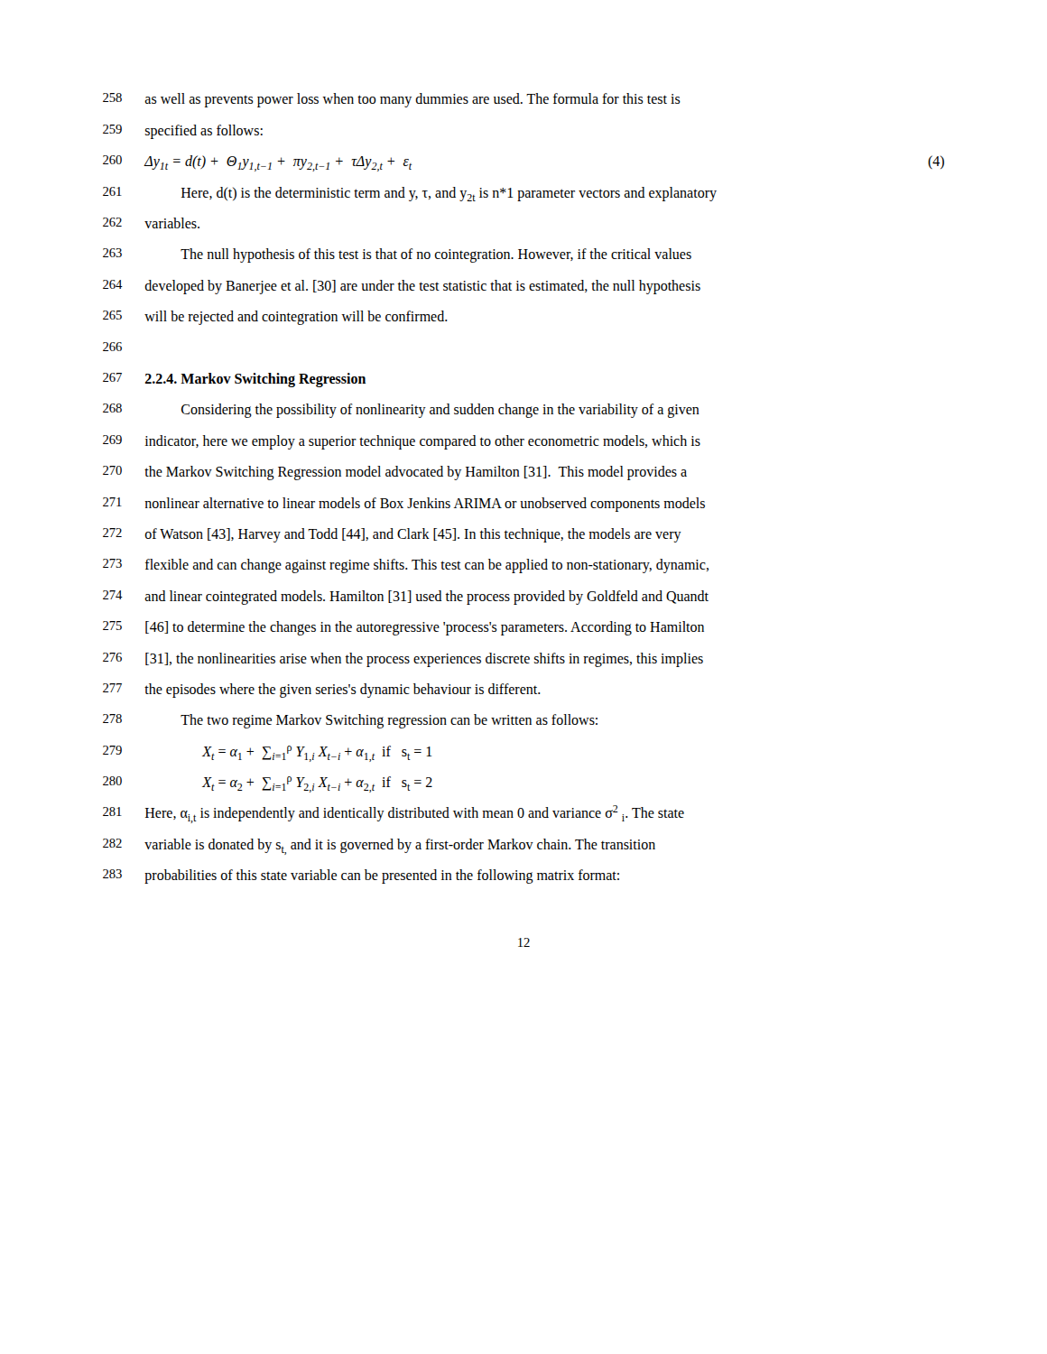258
as well as prevents power loss when too many dummies are used. The formula for this test is
259
specified as follows:
260
Δy1t = d(t) + Θ1y1,t−1 + πy2,t−1 + τΔy2,t + εt
(4)
261
Here, d(t) is the deterministic term and y, τ, and y2t is n*1 parameter vectors and explanatory
262
variables.
263
The null hypothesis of this test is that of no cointegration. However, if the critical values
264
developed by Banerjee et al. [30] are under the test statistic that is estimated, the null hypothesis
265
will be rejected and cointegration will be confirmed.
266
267
2.2.4. Markov Switching Regression
268
Considering the possibility of nonlinearity and sudden change in the variability of a given
269
indicator, here we employ a superior technique compared to other econometric models, which is
270
the Markov Switching Regression model advocated by Hamilton [31]. This model provides a
271
nonlinear alternative to linear models of Box Jenkins ARIMA or unobserved components models
272
of Watson [43], Harvey and Todd [44], and Clark [45]. In this technique, the models are very
273
flexible and can change against regime shifts. This test can be applied to non-stationary, dynamic,
274
and linear cointegrated models. Hamilton [31] used the process provided by Goldfeld and Quandt
275
[46] to determine the changes in the autoregressive 'process's parameters. According to Hamilton
276
[31], the nonlinearities arise when the process experiences discrete shifts in regimes, this implies
277
the episodes where the given series's dynamic behaviour is different.
278
The two regime Markov Switching regression can be written as follows:
279
Xt = α1 + ∑i=1ρ Y1,i Xt−i + α1,t if st = 1
280
Xt = α2 + ∑i=1ρ Y2,i Xt−i + α2,t if st = 2
281
Here, αi,t is independently and identically distributed with mean 0 and variance σ2 i. The state
282
variable is donated by st, and it is governed by a first-order Markov chain. The transition
283
probabilities of this state variable can be presented in the following matrix format:
12